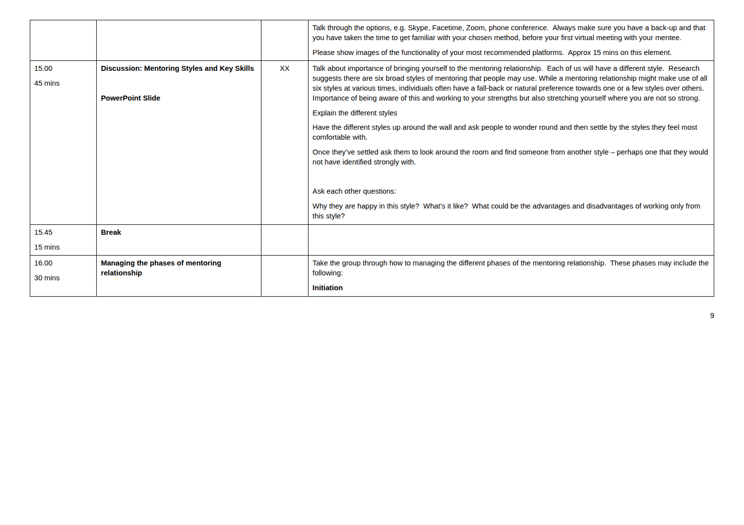| | | | Talk through the options, e.g. Skype, Facetime, Zoom, phone conference. Always make sure you have a back-up and that you have taken the time to get familiar with your chosen method, before your first virtual meeting with your mentee. Please show images of the functionality of your most recommended platforms. Approx 15 mins on this element. |
| 15.00 45 mins | Discussion: Mentoring Styles and Key Skills PowerPoint Slide | XX | Talk about importance of bringing yourself to the mentoring relationship. Each of us will have a different style. Research suggests there are six broad styles of mentoring that people may use. While a mentoring relationship might make use of all six styles at various times, individuals often have a fall-back or natural preference towards one or a few styles over others. Importance of being aware of this and working to your strengths but also stretching yourself where you are not so strong. Explain the different styles Have the different styles up around the wall and ask people to wonder round and then settle by the styles they feel most comfortable with. Once they’ve settled ask them to look around the room and find someone from another style – perhaps one that they would not have identified strongly with. Ask each other questions: Why they are happy in this style? What’s it like? What could be the advantages and disadvantages of working only from this style? |
| 15.45 15 mins | Break | | |
| 16.00 30 mins | Managing the phases of mentoring relationship | | Take the group through how to managing the different phases of the mentoring relationship. These phases may include the following: Initiation |
9